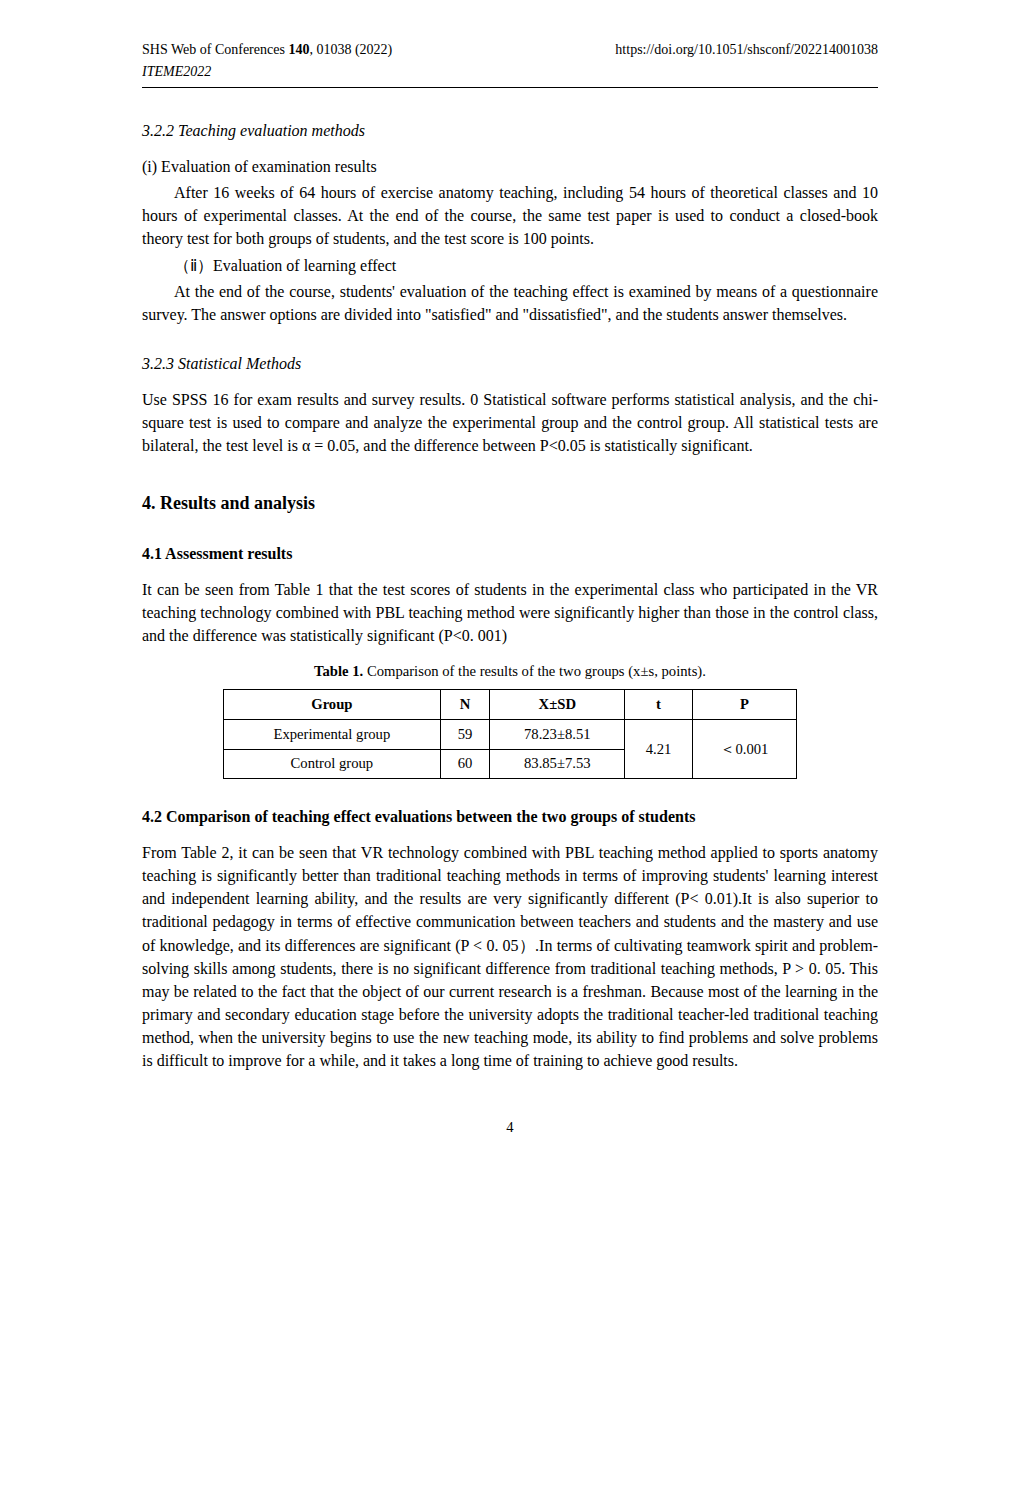SHS Web of Conferences 140, 01038 (2022)
https://doi.org/10.1051/shsconf/202214001038
ITEME2022
3.2.2 Teaching evaluation methods
(i) Evaluation of examination results
After 16 weeks of 64 hours of exercise anatomy teaching, including 54 hours of theoretical classes and 10 hours of experimental classes. At the end of the course, the same test paper is used to conduct a closed-book theory test for both groups of students, and the test score is 100 points.
（ⅱ）Evaluation of learning effect
At the end of the course, students' evaluation of the teaching effect is examined by means of a questionnaire survey. The answer options are divided into "satisfied" and "dissatisfied", and the students answer themselves.
3.2.3 Statistical Methods
Use SPSS 16 for exam results and survey results. 0 Statistical software performs statistical analysis, and the chi-square test is used to compare and analyze the experimental group and the control group. All statistical tests are bilateral, the test level is α = 0.05, and the difference between P<0.05 is statistically significant.
4. Results and analysis
4.1 Assessment results
It can be seen from Table 1 that the test scores of students in the experimental class who participated in the VR teaching technology combined with PBL teaching method were significantly higher than those in the control class, and the difference was statistically significant (P<0. 001)
Table 1. Comparison of the results of the two groups (x±s, points).
| Group | N | X±SD | t | P |
| --- | --- | --- | --- | --- |
| Experimental group | 59 | 78.23±8.51 | 4.21 | ＜0.001 |
| Control group | 60 | 83.85±7.53 |
4.2 Comparison of teaching effect evaluations between the two groups of students
From Table 2, it can be seen that VR technology combined with PBL teaching method applied to sports anatomy teaching is significantly better than traditional teaching methods in terms of improving students' learning interest and independent learning ability, and the results are very significantly different (P< 0.01).It is also superior to traditional pedagogy in terms of effective communication between teachers and students and the mastery and use of knowledge, and its differences are significant (P < 0. 05）.In terms of cultivating teamwork spirit and problem-solving skills among students, there is no significant difference from traditional teaching methods, P > 0. 05. This may be related to the fact that the object of our current research is a freshman. Because most of the learning in the primary and secondary education stage before the university adopts the traditional teacher-led traditional teaching method, when the university begins to use the new teaching mode, its ability to find problems and solve problems is difficult to improve for a while, and it takes a long time of training to achieve good results.
4